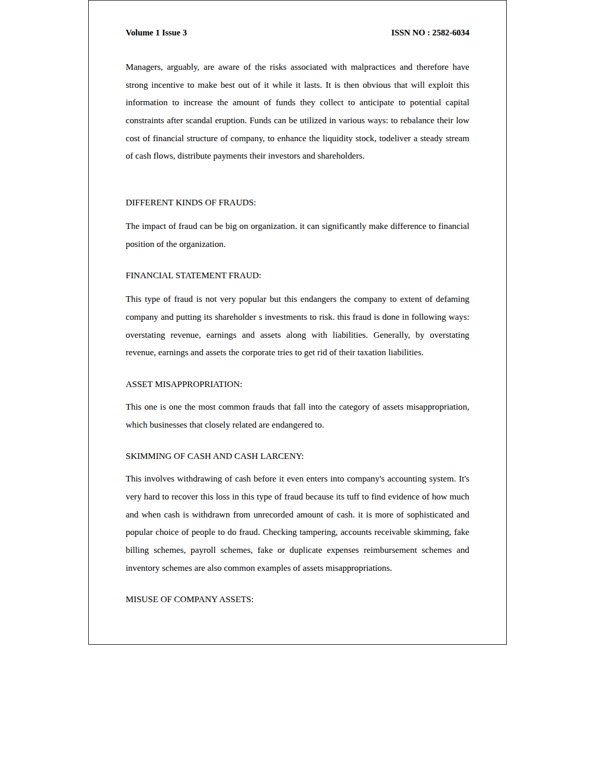Volume 1 Issue 3 ISSN NO : 2582-6034
Managers, arguably, are aware of the risks associated with malpractices and therefore have strong incentive to make best out of it while it lasts. It is then obvious that will exploit this information to increase the amount of funds they collect to anticipate to potential capital constraints after scandal eruption. Funds can be utilized in various ways: to rebalance their low cost of financial structure of company, to enhance the liquidity stock, todeliver a steady stream of cash flows, distribute payments their investors and shareholders.
DIFFERENT KINDS OF FRAUDS:
The impact of fraud can be big on organization. it can significantly make difference to financial position of the organization.
FINANCIAL STATEMENT FRAUD:
This type of fraud is not very popular but this endangers the company to extent of defaming company and putting its shareholder s investments to risk. this fraud is done in following ways: overstating revenue, earnings and assets along with liabilities. Generally, by overstating revenue, earnings and assets the corporate tries to get rid of their taxation liabilities.
ASSET MISAPPROPRIATION:
This one is one the most common frauds that fall into the category of assets misappropriation, which businesses that closely related are endangered to.
SKIMMING OF CASH AND CASH LARCENY:
This involves withdrawing of cash before it even enters into company's accounting system. It's very hard to recover this loss in this type of fraud because its tuff to find evidence of how much and when cash is withdrawn from unrecorded amount of cash. it is more of sophisticated and popular choice of people to do fraud. Checking tampering, accounts receivable skimming, fake billing schemes, payroll schemes, fake or duplicate expenses reimbursement schemes and inventory schemes are also common examples of assets misappropriations.
MISUSE OF COMPANY ASSETS: